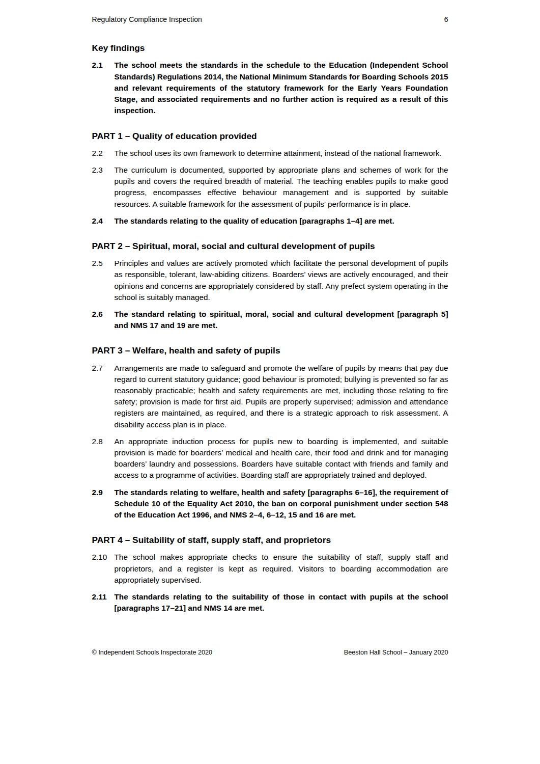Regulatory Compliance Inspection
6
Key findings
2.1 The school meets the standards in the schedule to the Education (Independent School Standards) Regulations 2014, the National Minimum Standards for Boarding Schools 2015 and relevant requirements of the statutory framework for the Early Years Foundation Stage, and associated requirements and no further action is required as a result of this inspection.
PART 1 – Quality of education provided
2.2 The school uses its own framework to determine attainment, instead of the national framework.
2.3 The curriculum is documented, supported by appropriate plans and schemes of work for the pupils and covers the required breadth of material. The teaching enables pupils to make good progress, encompasses effective behaviour management and is supported by suitable resources. A suitable framework for the assessment of pupils’ performance is in place.
2.4 The standards relating to the quality of education [paragraphs 1–4] are met.
PART 2 – Spiritual, moral, social and cultural development of pupils
2.5 Principles and values are actively promoted which facilitate the personal development of pupils as responsible, tolerant, law-abiding citizens. Boarders’ views are actively encouraged, and their opinions and concerns are appropriately considered by staff. Any prefect system operating in the school is suitably managed.
2.6 The standard relating to spiritual, moral, social and cultural development [paragraph 5] and NMS 17 and 19 are met.
PART 3 – Welfare, health and safety of pupils
2.7 Arrangements are made to safeguard and promote the welfare of pupils by means that pay due regard to current statutory guidance; good behaviour is promoted; bullying is prevented so far as reasonably practicable; health and safety requirements are met, including those relating to fire safety; provision is made for first aid. Pupils are properly supervised; admission and attendance registers are maintained, as required, and there is a strategic approach to risk assessment. A disability access plan is in place.
2.8 An appropriate induction process for pupils new to boarding is implemented, and suitable provision is made for boarders’ medical and health care, their food and drink and for managing boarders’ laundry and possessions. Boarders have suitable contact with friends and family and access to a programme of activities. Boarding staff are appropriately trained and deployed.
2.9 The standards relating to welfare, health and safety [paragraphs 6–16], the requirement of Schedule 10 of the Equality Act 2010, the ban on corporal punishment under section 548 of the Education Act 1996, and NMS 2–4, 6–12, 15 and 16 are met.
PART 4 – Suitability of staff, supply staff, and proprietors
2.10 The school makes appropriate checks to ensure the suitability of staff, supply staff and proprietors, and a register is kept as required. Visitors to boarding accommodation are appropriately supervised.
2.11 The standards relating to the suitability of those in contact with pupils at the school [paragraphs 17–21] and NMS 14 are met.
© Independent Schools Inspectorate 2020
Beeston Hall School – January 2020